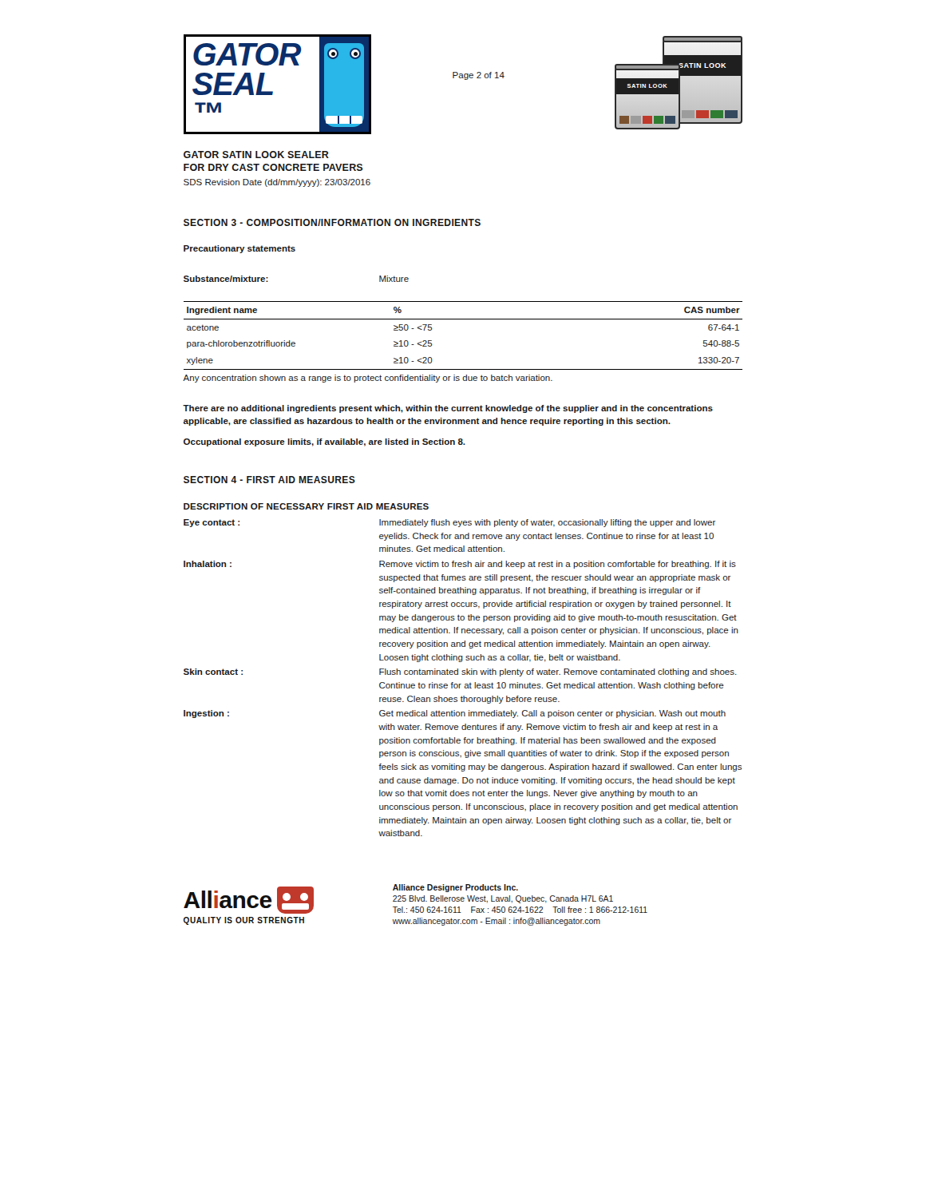GATOR SEAL™
Page 2 of 14
SATIN LOOK
SATIN LOOK
GATOR SATIN LOOK SEALER
FOR DRY CAST CONCRETE PAVERS
SDS Revision Date (dd/mm/yyyy): 23/03/2016
SECTION 3 - COMPOSITION/INFORMATION ON INGREDIENTS
Precautionary statements
Substance/mixture:
Mixture
| Ingredient name | % | CAS number |
| --- | --- | --- |
| acetone | ≥50 - <75 | 67-64-1 |
| para-chlorobenzotrifluoride | ≥10 - <25 | 540-88-5 |
| xylene | ≥10 - <20 | 1330-20-7 |
Any concentration shown as a range is to protect confidentiality or is due to batch variation.
There are no additional ingredients present which, within the current knowledge of the supplier and in the concentrations applicable, are classified as hazardous to health or the environment and hence require reporting in this section.
Occupational exposure limits, if available, are listed in Section 8.
SECTION 4 - FIRST AID MEASURES
DESCRIPTION OF NECESSARY FIRST AID MEASURES
Eye contact :
Immediately flush eyes with plenty of water, occasionally lifting the upper and lower eyelids. Check for and remove any contact lenses. Continue to rinse for at least 10 minutes. Get medical attention.
Inhalation :
Remove victim to fresh air and keep at rest in a position comfortable for breathing. If it is suspected that fumes are still present, the rescuer should wear an appropriate mask or self-contained breathing apparatus. If not breathing, if breathing is irregular or if respiratory arrest occurs, provide artificial respiration or oxygen by trained personnel. It may be dangerous to the person providing aid to give mouth-to-mouth resuscitation. Get medical attention. If necessary, call a poison center or physician. If unconscious, place in recovery position and get medical attention immediately. Maintain an open airway. Loosen tight clothing such as a collar, tie, belt or waistband.
Skin contact :
Flush contaminated skin with plenty of water. Remove contaminated clothing and shoes. Continue to rinse for at least 10 minutes. Get medical attention. Wash clothing before reuse. Clean shoes thoroughly before reuse.
Ingestion :
Get medical attention immediately. Call a poison center or physician. Wash out mouth with water. Remove dentures if any. Remove victim to fresh air and keep at rest in a position comfortable for breathing. If material has been swallowed and the exposed person is conscious, give small quantities of water to drink. Stop if the exposed person feels sick as vomiting may be dangerous. Aspiration hazard if swallowed. Can enter lungs and cause damage. Do not induce vomiting. If vomiting occurs, the head should be kept low so that vomit does not enter the lungs. Never give anything by mouth to an unconscious person. If unconscious, place in recovery position and get medical attention immediately. Maintain an open airway. Loosen tight clothing such as a collar, tie, belt or waistband.
Alliance
QUALITY IS OUR STRENGTH
Alliance Designer Products Inc.
225 Blvd. Bellerose West, Laval, Quebec, Canada H7L 6A1
Tel.: 450 624-1611 Fax : 450 624-1622 Toll free : 1 866-212-1611
www.alliancegator.com - Email : info@alliancegator.com